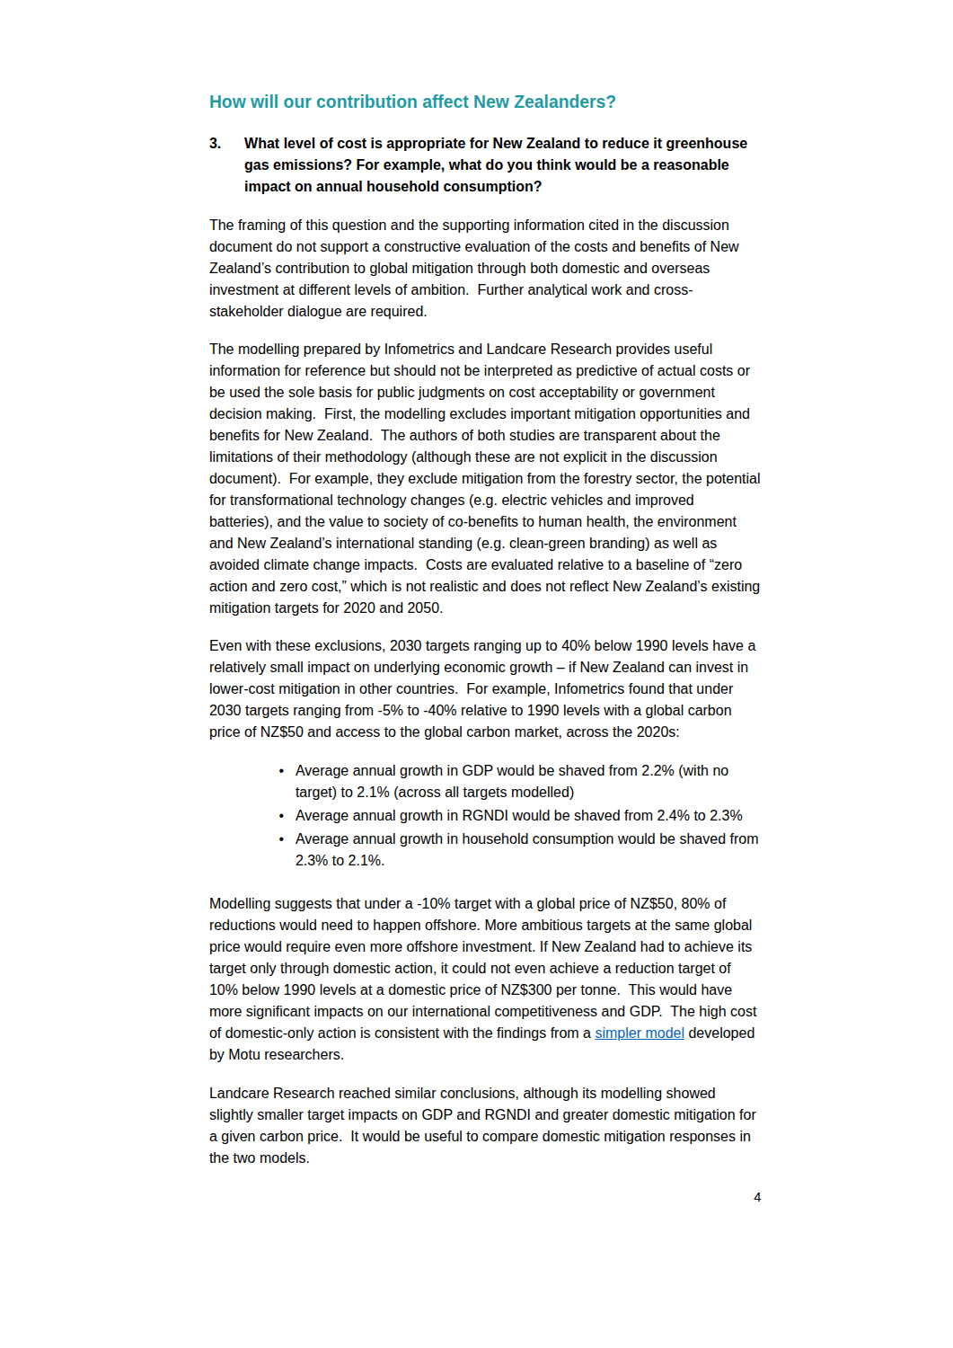How will our contribution affect New Zealanders?
3.
What level of cost is appropriate for New Zealand to reduce it greenhouse gas emissions? For example, what do you think would be a reasonable impact on annual household consumption?
The framing of this question and the supporting information cited in the discussion document do not support a constructive evaluation of the costs and benefits of New Zealand’s contribution to global mitigation through both domestic and overseas investment at different levels of ambition. Further analytical work and cross-stakeholder dialogue are required.
The modelling prepared by Infometrics and Landcare Research provides useful information for reference but should not be interpreted as predictive of actual costs or be used the sole basis for public judgments on cost acceptability or government decision making. First, the modelling excludes important mitigation opportunities and benefits for New Zealand. The authors of both studies are transparent about the limitations of their methodology (although these are not explicit in the discussion document). For example, they exclude mitigation from the forestry sector, the potential for transformational technology changes (e.g. electric vehicles and improved batteries), and the value to society of co-benefits to human health, the environment and New Zealand’s international standing (e.g. clean-green branding) as well as avoided climate change impacts. Costs are evaluated relative to a baseline of “zero action and zero cost,” which is not realistic and does not reflect New Zealand’s existing mitigation targets for 2020 and 2050.
Even with these exclusions, 2030 targets ranging up to 40% below 1990 levels have a relatively small impact on underlying economic growth – if New Zealand can invest in lower-cost mitigation in other countries. For example, Infometrics found that under 2030 targets ranging from -5% to -40% relative to 1990 levels with a global carbon price of NZ$50 and access to the global carbon market, across the 2020s:
Average annual growth in GDP would be shaved from 2.2% (with no target) to 2.1% (across all targets modelled)
Average annual growth in RGNDI would be shaved from 2.4% to 2.3%
Average annual growth in household consumption would be shaved from 2.3% to 2.1%.
Modelling suggests that under a -10% target with a global price of NZ$50, 80% of reductions would need to happen offshore. More ambitious targets at the same global price would require even more offshore investment. If New Zealand had to achieve its target only through domestic action, it could not even achieve a reduction target of 10% below 1990 levels at a domestic price of NZ$300 per tonne. This would have more significant impacts on our international competitiveness and GDP. The high cost of domestic-only action is consistent with the findings from a simpler model developed by Motu researchers.
Landcare Research reached similar conclusions, although its modelling showed slightly smaller target impacts on GDP and RGNDI and greater domestic mitigation for a given carbon price. It would be useful to compare domestic mitigation responses in the two models.
4